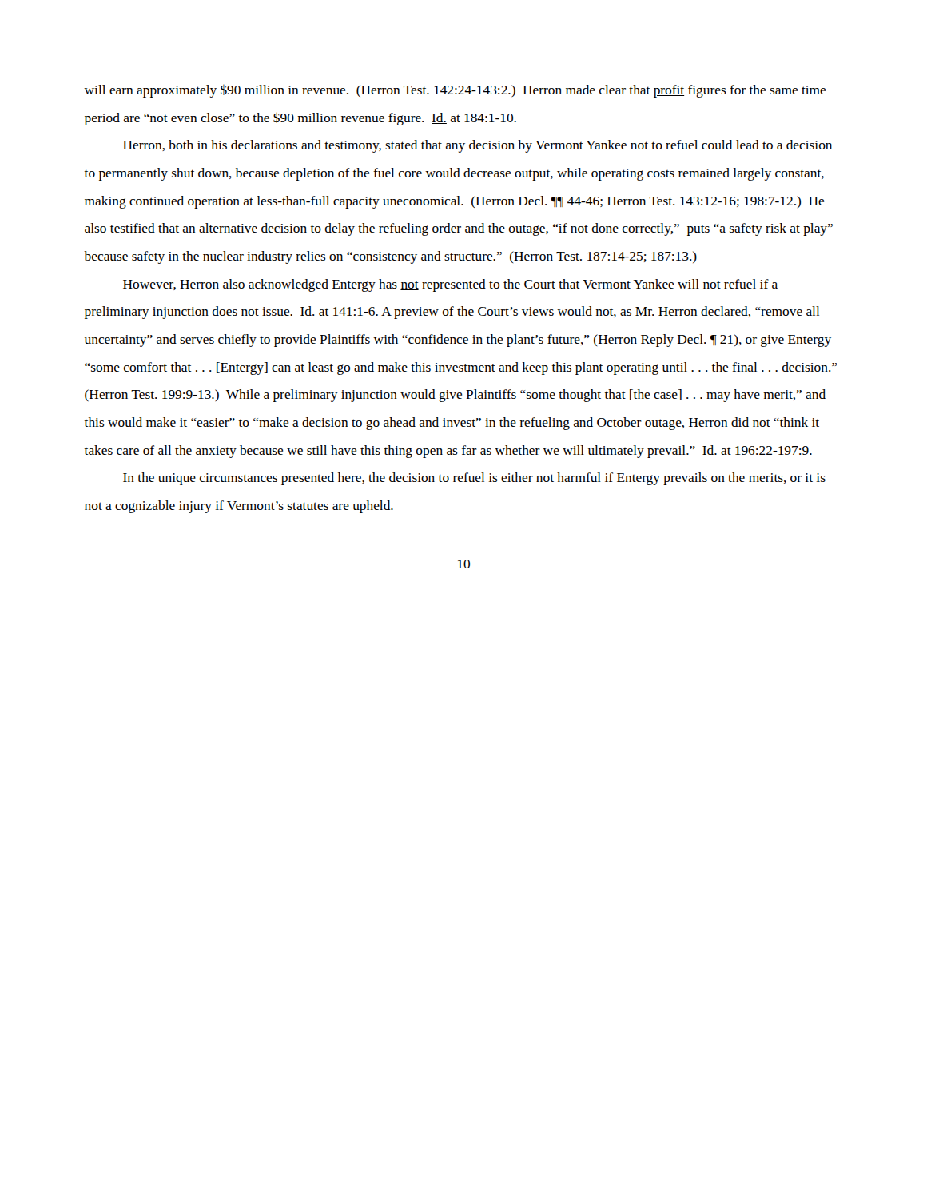will earn approximately $90 million in revenue. (Herron Test. 142:24-143:2.) Herron made clear that profit figures for the same time period are “not even close” to the $90 million revenue figure. Id. at 184:1-10.
Herron, both in his declarations and testimony, stated that any decision by Vermont Yankee not to refuel could lead to a decision to permanently shut down, because depletion of the fuel core would decrease output, while operating costs remained largely constant, making continued operation at less-than-full capacity uneconomical. (Herron Decl. ¶¶ 44-46; Herron Test. 143:12-16; 198:7-12.) He also testified that an alternative decision to delay the refueling order and the outage, “if not done correctly,” puts “a safety risk at play” because safety in the nuclear industry relies on “consistency and structure.” (Herron Test. 187:14-25; 187:13.)
However, Herron also acknowledged Entergy has not represented to the Court that Vermont Yankee will not refuel if a preliminary injunction does not issue. Id. at 141:1-6. A preview of the Court’s views would not, as Mr. Herron declared, “remove all uncertainty” and serves chiefly to provide Plaintiffs with “confidence in the plant’s future,” (Herron Reply Decl. ¶ 21), or give Entergy “some comfort that . . . [Entergy] can at least go and make this investment and keep this plant operating until . . . the final . . . decision.” (Herron Test. 199:9-13.) While a preliminary injunction would give Plaintiffs “some thought that [the case] . . . may have merit,” and this would make it “easier” to “make a decision to go ahead and invest” in the refueling and October outage, Herron did not “think it takes care of all the anxiety because we still have this thing open as far as whether we will ultimately prevail.” Id. at 196:22-197:9.
In the unique circumstances presented here, the decision to refuel is either not harmful if Entergy prevails on the merits, or it is not a cognizable injury if Vermont’s statutes are upheld.
10